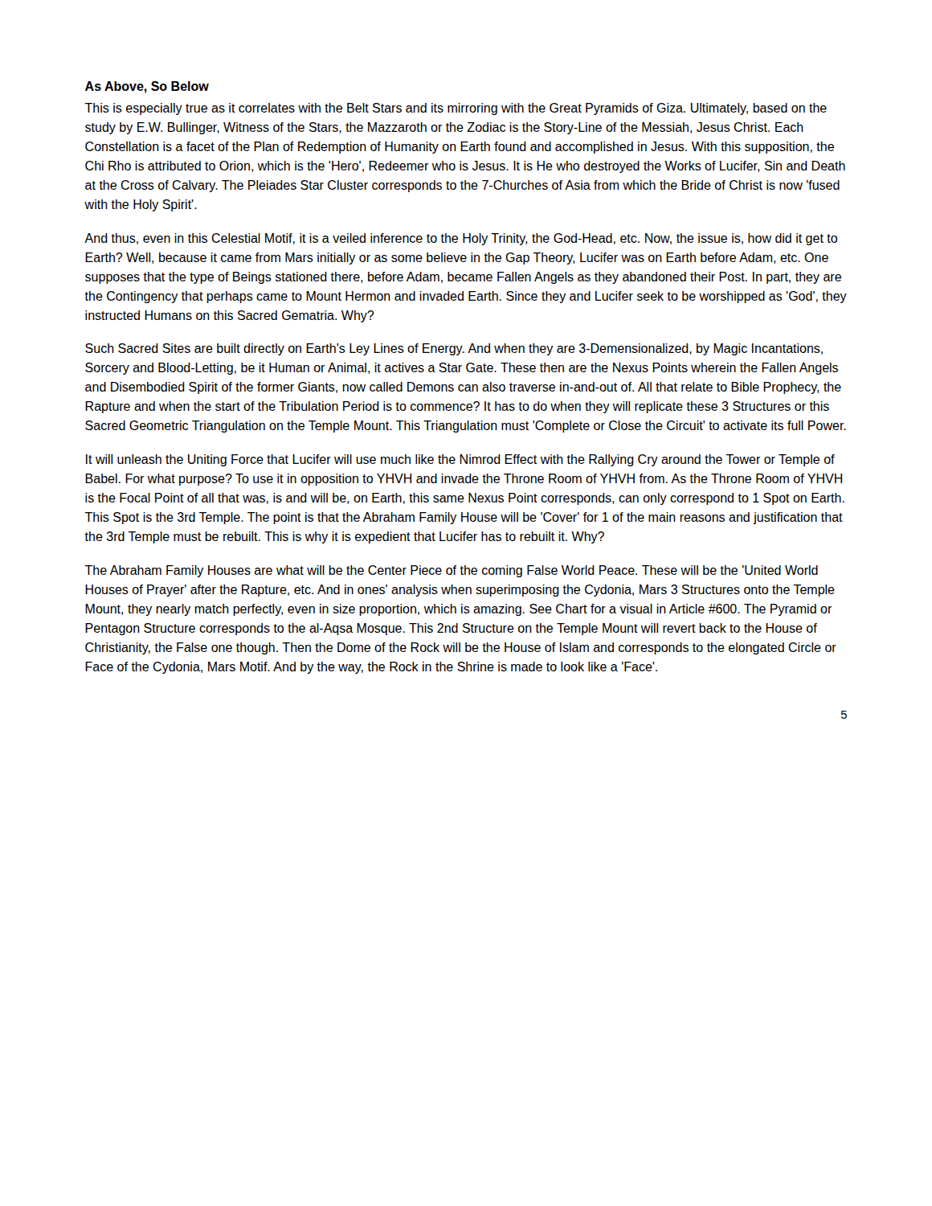As Above, So Below
This is especially true as it correlates with the Belt Stars and its mirroring with the Great Pyramids of Giza. Ultimately, based on the study by E.W. Bullinger, Witness of the Stars, the Mazzaroth or the Zodiac is the Story-Line of the Messiah, Jesus Christ. Each Constellation is a facet of the Plan of Redemption of Humanity on Earth found and accomplished in Jesus. With this supposition, the Chi Rho is attributed to Orion, which is the 'Hero', Redeemer who is Jesus. It is He who destroyed the Works of Lucifer, Sin and Death at the Cross of Calvary. The Pleiades Star Cluster corresponds to the 7-Churches of Asia from which the Bride of Christ is now 'fused with the Holy Spirit'.
And thus, even in this Celestial Motif, it is a veiled inference to the Holy Trinity, the God-Head, etc. Now, the issue is, how did it get to Earth? Well, because it came from Mars initially or as some believe in the Gap Theory, Lucifer was on Earth before Adam, etc. One supposes that the type of Beings stationed there, before Adam, became Fallen Angels as they abandoned their Post. In part, they are the Contingency that perhaps came to Mount Hermon and invaded Earth. Since they and Lucifer seek to be worshipped as 'God', they instructed Humans on this Sacred Gematria. Why?
Such Sacred Sites are built directly on Earth's Ley Lines of Energy. And when they are 3-Demensionalized, by Magic Incantations, Sorcery and Blood-Letting, be it Human or Animal, it actives a Star Gate. These then are the Nexus Points wherein the Fallen Angels and Disembodied Spirit of the former Giants, now called Demons can also traverse in-and-out of. All that relate to Bible Prophecy, the Rapture and when the start of the Tribulation Period is to commence? It has to do when they will replicate these 3 Structures or this Sacred Geometric Triangulation on the Temple Mount. This Triangulation must 'Complete or Close the Circuit' to activate its full Power.
It will unleash the Uniting Force that Lucifer will use much like the Nimrod Effect with the Rallying Cry around the Tower or Temple of Babel. For what purpose? To use it in opposition to YHVH and invade the Throne Room of YHVH from. As the Throne Room of YHVH is the Focal Point of all that was, is and will be, on Earth, this same Nexus Point corresponds, can only correspond to 1 Spot on Earth. This Spot is the 3rd Temple. The point is that the Abraham Family House will be 'Cover' for 1 of the main reasons and justification that the 3rd Temple must be rebuilt. This is why it is expedient that Lucifer has to rebuilt it. Why?
The Abraham Family Houses are what will be the Center Piece of the coming False World Peace. These will be the 'United World Houses of Prayer' after the Rapture, etc. And in ones' analysis when superimposing the Cydonia, Mars 3 Structures onto the Temple Mount, they nearly match perfectly, even in size proportion, which is amazing. See Chart for a visual in Article #600. The Pyramid or Pentagon Structure corresponds to the al-Aqsa Mosque. This 2nd Structure on the Temple Mount will revert back to the House of Christianity, the False one though. Then the Dome of the Rock will be the House of Islam and corresponds to the elongated Circle or Face of the Cydonia, Mars Motif. And by the way, the Rock in the Shrine is made to look like a 'Face'.
5